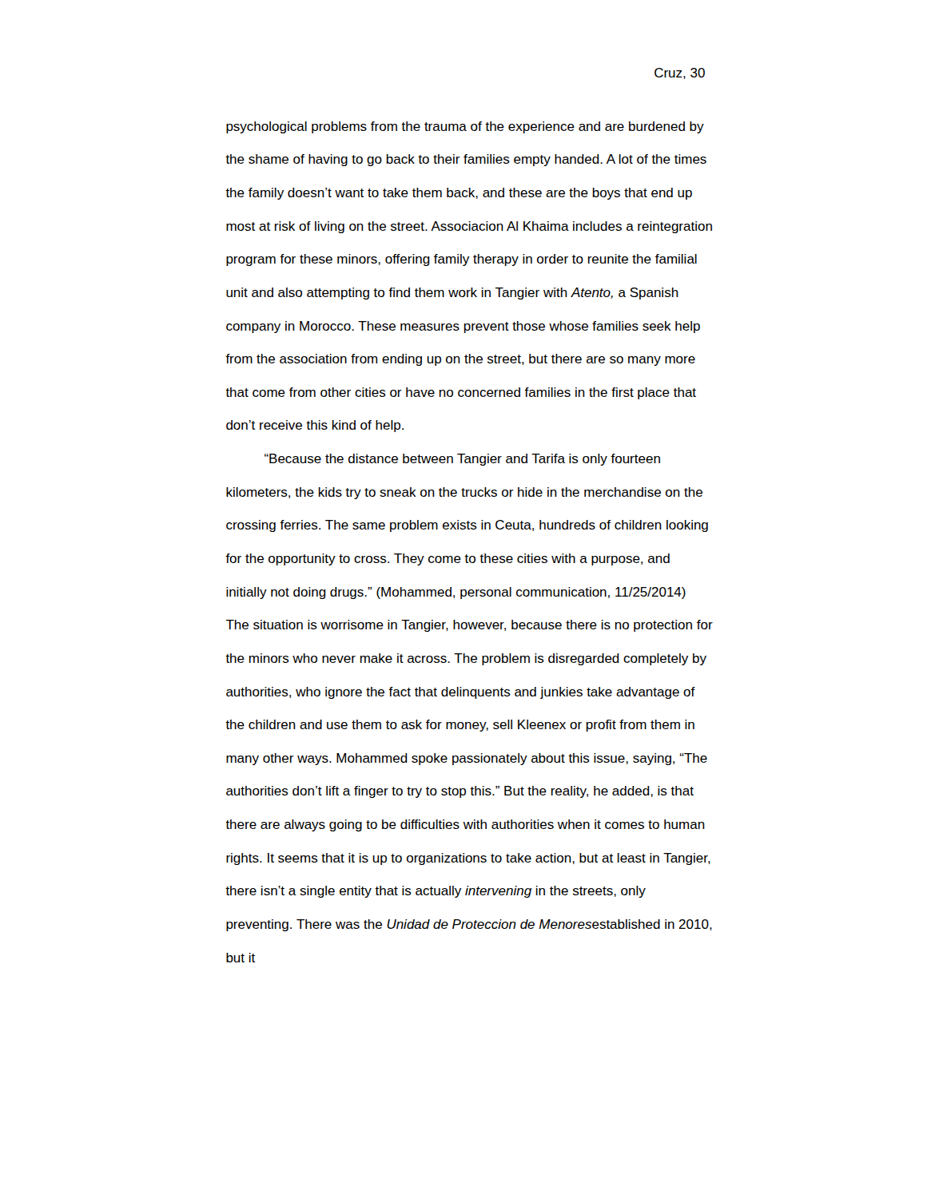Cruz, 30
psychological problems from the trauma of the experience and are burdened by the shame of having to go back to their families empty handed. A lot of the times the family doesn’t want to take them back, and these are the boys that end up most at risk of living on the street. Associacion Al Khaima includes a reintegration program for these minors, offering family therapy in order to reunite the familial unit and also attempting to find them work in Tangier with Atento, a Spanish company in Morocco. These measures prevent those whose families seek help from the association from ending up on the street, but there are so many more that come from other cities or have no concerned families in the first place that don’t receive this kind of help.
“Because the distance between Tangier and Tarifa is only fourteen kilometers, the kids try to sneak on the trucks or hide in the merchandise on the crossing ferries. The same problem exists in Ceuta, hundreds of children looking for the opportunity to cross. They come to these cities with a purpose, and initially not doing drugs.” (Mohammed, personal communication, 11/25/2014) The situation is worrisome in Tangier, however, because there is no protection for the minors who never make it across. The problem is disregarded completely by authorities, who ignore the fact that delinquents and junkies take advantage of the children and use them to ask for money, sell Kleenex or profit from them in many other ways. Mohammed spoke passionately about this issue, saying, “The authorities don’t lift a finger to try to stop this.” But the reality, he added, is that there are always going to be difficulties with authorities when it comes to human rights. It seems that it is up to organizations to take action, but at least in Tangier, there isn’t a single entity that is actually intervening in the streets, only preventing. There was the Unidad de Proteccion de Menoresestablished in 2010, but it